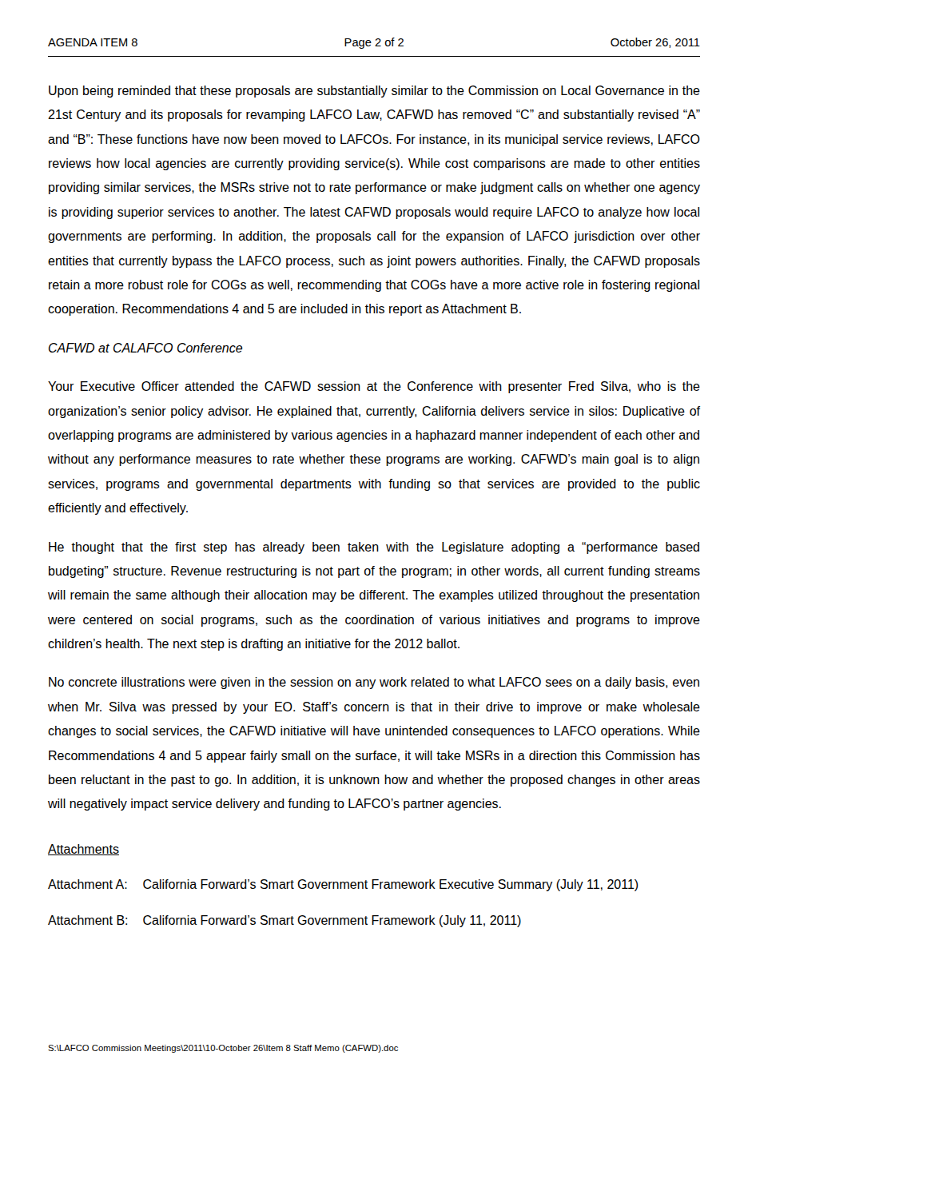AGENDA ITEM 8
Page 2 of 2
October 26, 2011
Upon being reminded that these proposals are substantially similar to the Commission on Local Governance in the 21st Century and its proposals for revamping LAFCO Law, CAFWD has removed “C” and substantially revised “A” and “B”: These functions have now been moved to LAFCOs. For instance, in its municipal service reviews, LAFCO reviews how local agencies are currently providing service(s). While cost comparisons are made to other entities providing similar services, the MSRs strive not to rate performance or make judgment calls on whether one agency is providing superior services to another. The latest CAFWD proposals would require LAFCO to analyze how local governments are performing. In addition, the proposals call for the expansion of LAFCO jurisdiction over other entities that currently bypass the LAFCO process, such as joint powers authorities. Finally, the CAFWD proposals retain a more robust role for COGs as well, recommending that COGs have a more active role in fostering regional cooperation. Recommendations 4 and 5 are included in this report as Attachment B.
CAFWD at CALAFCO Conference
Your Executive Officer attended the CAFWD session at the Conference with presenter Fred Silva, who is the organization’s senior policy advisor. He explained that, currently, California delivers service in silos: Duplicative of overlapping programs are administered by various agencies in a haphazard manner independent of each other and without any performance measures to rate whether these programs are working. CAFWD’s main goal is to align services, programs and governmental departments with funding so that services are provided to the public efficiently and effectively.
He thought that the first step has already been taken with the Legislature adopting a “performance based budgeting” structure. Revenue restructuring is not part of the program; in other words, all current funding streams will remain the same although their allocation may be different. The examples utilized throughout the presentation were centered on social programs, such as the coordination of various initiatives and programs to improve children’s health. The next step is drafting an initiative for the 2012 ballot.
No concrete illustrations were given in the session on any work related to what LAFCO sees on a daily basis, even when Mr. Silva was pressed by your EO. Staff’s concern is that in their drive to improve or make wholesale changes to social services, the CAFWD initiative will have unintended consequences to LAFCO operations. While Recommendations 4 and 5 appear fairly small on the surface, it will take MSRs in a direction this Commission has been reluctant in the past to go. In addition, it is unknown how and whether the proposed changes in other areas will negatively impact service delivery and funding to LAFCO’s partner agencies.
Attachments
| Attachment A: | California Forward’s Smart Government Framework Executive Summary (July 11, 2011) |
| Attachment B: | California Forward’s Smart Government Framework (July 11, 2011) |
S:\LAFCO Commission Meetings\2011\10-October 26\Item 8 Staff Memo (CAFWD).doc